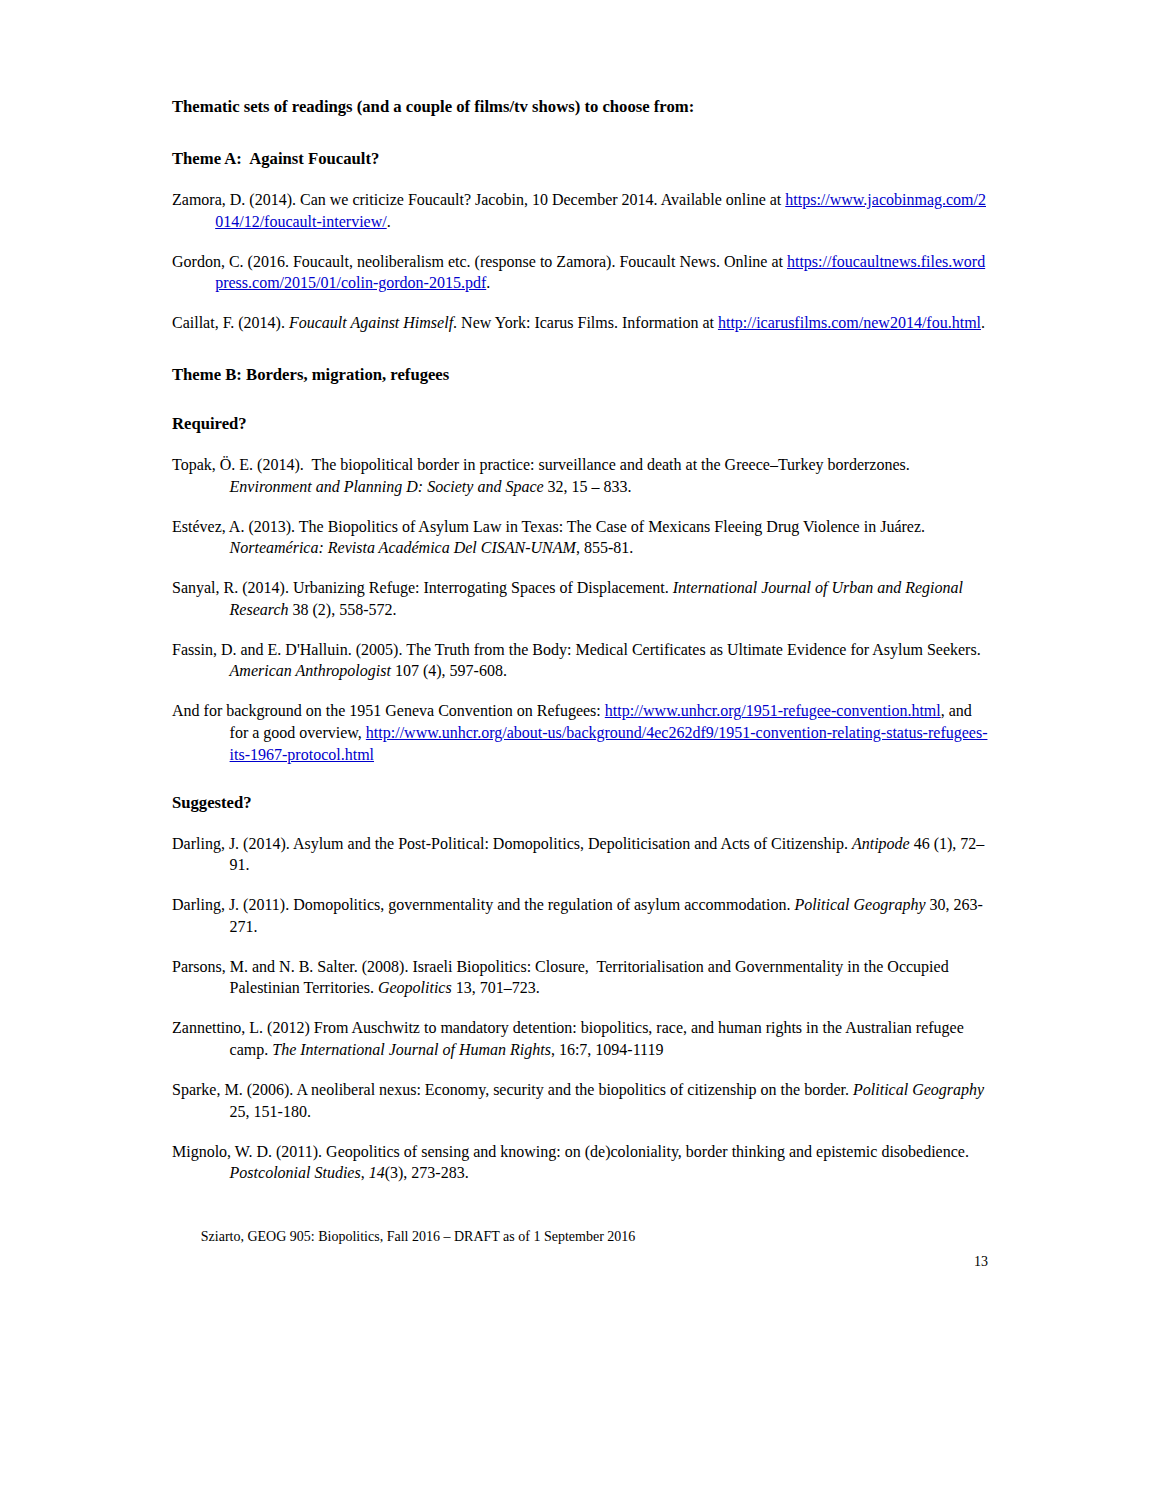Thematic sets of readings (and a couple of films/tv shows) to choose from:
Theme A: Against Foucault?
Zamora, D. (2014). Can we criticize Foucault? Jacobin, 10 December 2014. Available online at https://www.jacobinmag.com/2014/12/foucault-interview/.
Gordon, C. (2016. Foucault, neoliberalism etc. (response to Zamora). Foucault News. Online at https://foucaultnews.files.wordpress.com/2015/01/colin-gordon-2015.pdf.
Caillat, F. (2014). Foucault Against Himself. New York: Icarus Films. Information at http://icarusfilms.com/new2014/fou.html.
Theme B: Borders, migration, refugees
Required?
Topak, Ö. E. (2014). The biopolitical border in practice: surveillance and death at the Greece–Turkey borderzones. Environment and Planning D: Society and Space 32, 15 – 833.
Estévez, A. (2013). The Biopolitics of Asylum Law in Texas: The Case of Mexicans Fleeing Drug Violence in Juárez. Norteamérica: Revista Académica Del CISAN-UNAM, 855-81.
Sanyal, R. (2014). Urbanizing Refuge: Interrogating Spaces of Displacement. International Journal of Urban and Regional Research 38 (2), 558-572.
Fassin, D. and E. D'Halluin. (2005). The Truth from the Body: Medical Certificates as Ultimate Evidence for Asylum Seekers. American Anthropologist 107 (4), 597-608.
And for background on the 1951 Geneva Convention on Refugees: http://www.unhcr.org/1951-refugee-convention.html, and for a good overview, http://www.unhcr.org/about-us/background/4ec262df9/1951-convention-relating-status-refugees-its-1967-protocol.html
Suggested?
Darling, J. (2014). Asylum and the Post-Political: Domopolitics, Depoliticisation and Acts of Citizenship. Antipode 46 (1), 72–91.
Darling, J. (2011). Domopolitics, governmentality and the regulation of asylum accommodation. Political Geography 30, 263-271.
Parsons, M. and N. B. Salter. (2008). Israeli Biopolitics: Closure, Territorialisation and Governmentality in the Occupied Palestinian Territories. Geopolitics 13, 701–723.
Zannettino, L. (2012) From Auschwitz to mandatory detention: biopolitics, race, and human rights in the Australian refugee camp. The International Journal of Human Rights, 16:7, 1094-1119
Sparke, M. (2006). A neoliberal nexus: Economy, security and the biopolitics of citizenship on the border. Political Geography 25, 151-180.
Mignolo, W. D. (2011). Geopolitics of sensing and knowing: on (de)coloniality, border thinking and epistemic disobedience. Postcolonial Studies, 14(3), 273-283.
Sziarto, GEOG 905: Biopolitics, Fall 2016 – DRAFT as of 1 September 2016
13